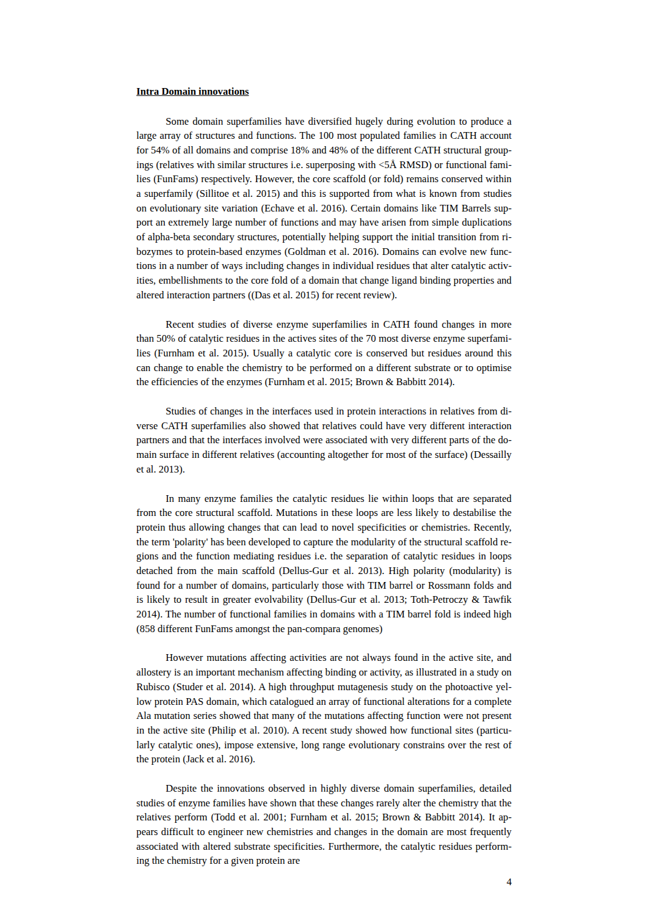Intra Domain innovations
Some domain superfamilies have diversified hugely during evolution to produce a large array of structures and functions. The 100 most populated families in CATH account for 54% of all domains and comprise 18% and 48% of the different CATH structural groupings (relatives with similar structures i.e. superposing with <5Å RMSD) or functional families (FunFams) respectively. However, the core scaffold (or fold) remains conserved within a superfamily (Sillitoe et al. 2015) and this is supported from what is known from studies on evolutionary site variation (Echave et al. 2016). Certain domains like TIM Barrels support an extremely large number of functions and may have arisen from simple duplications of alpha-beta secondary structures, potentially helping support the initial transition from ribozymes to protein-based enzymes (Goldman et al. 2016). Domains can evolve new functions in a number of ways including changes in individual residues that alter catalytic activities, embellishments to the core fold of a domain that change ligand binding properties and altered interaction partners ((Das et al. 2015) for recent review).
Recent studies of diverse enzyme superfamilies in CATH found changes in more than 50% of catalytic residues in the actives sites of the 70 most diverse enzyme superfamilies (Furnham et al. 2015). Usually a catalytic core is conserved but residues around this can change to enable the chemistry to be performed on a different substrate or to optimise the efficiencies of the enzymes (Furnham et al. 2015; Brown & Babbitt 2014).
Studies of changes in the interfaces used in protein interactions in relatives from diverse CATH superfamilies also showed that relatives could have very different interaction partners and that the interfaces involved were associated with very different parts of the domain surface in different relatives (accounting altogether for most of the surface) (Dessailly et al. 2013).
In many enzyme families the catalytic residues lie within loops that are separated from the core structural scaffold. Mutations in these loops are less likely to destabilise the protein thus allowing changes that can lead to novel specificities or chemistries. Recently, the term 'polarity' has been developed to capture the modularity of the structural scaffold regions and the function mediating residues i.e. the separation of catalytic residues in loops detached from the main scaffold (Dellus-Gur et al. 2013). High polarity (modularity) is found for a number of domains, particularly those with TIM barrel or Rossmann folds and is likely to result in greater evolvability (Dellus-Gur et al. 2013; Toth-Petroczy & Tawfik 2014). The number of functional families in domains with a TIM barrel fold is indeed high (858 different FunFams amongst the pan-compara genomes)
However mutations affecting activities are not always found in the active site, and allostery is an important mechanism affecting binding or activity, as illustrated in a study on Rubisco (Studer et al. 2014). A high throughput mutagenesis study on the photoactive yellow protein PAS domain, which catalogued an array of functional alterations for a complete Ala mutation series showed that many of the mutations affecting function were not present in the active site (Philip et al. 2010). A recent study showed how functional sites (particularly catalytic ones), impose extensive, long range evolutionary constrains over the rest of the protein (Jack et al. 2016).
Despite the innovations observed in highly diverse domain superfamilies, detailed studies of enzyme families have shown that these changes rarely alter the chemistry that the relatives perform (Todd et al. 2001; Furnham et al. 2015; Brown & Babbitt 2014). It appears difficult to engineer new chemistries and changes in the domain are most frequently associated with altered substrate specificities. Furthermore, the catalytic residues performing the chemistry for a given protein are
4